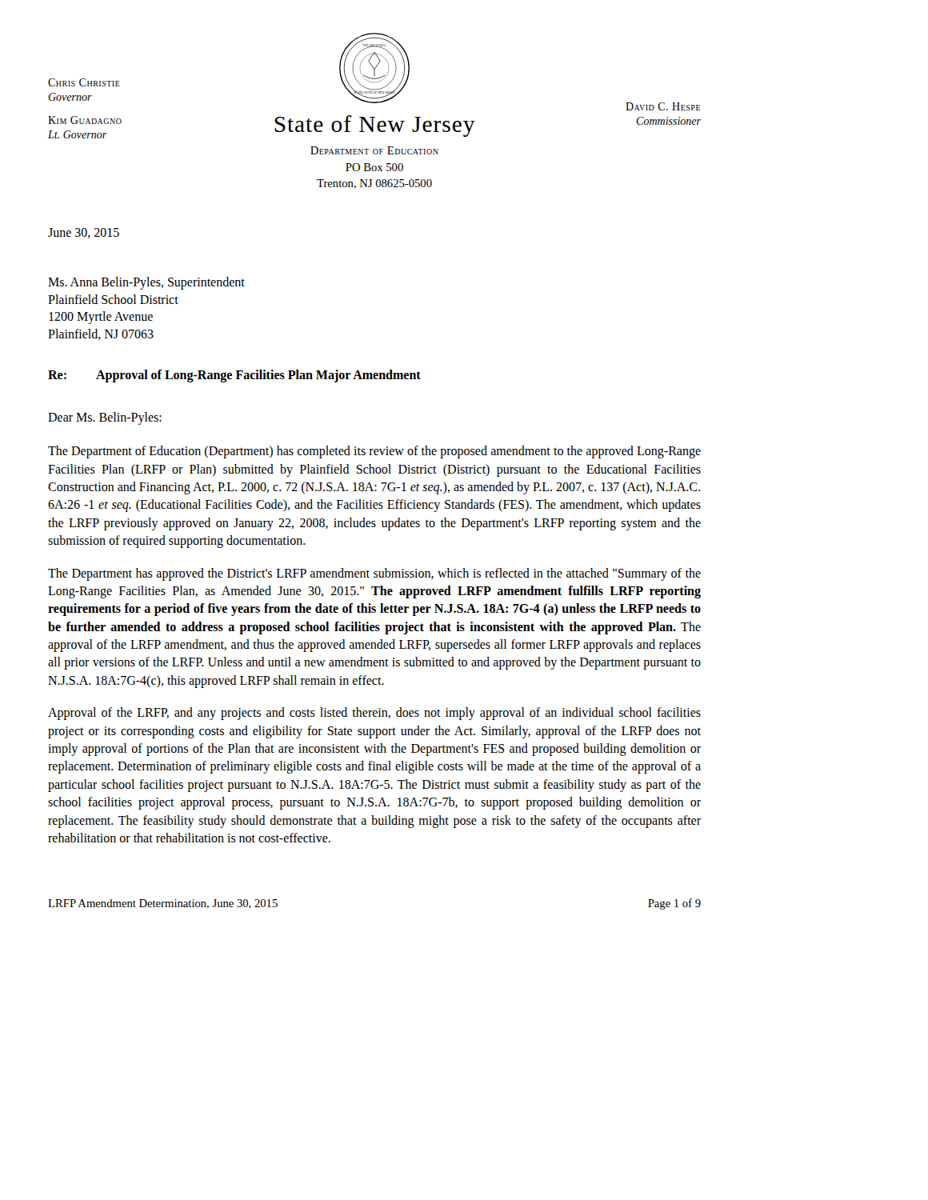Chris Christie
Governor
Kim Guadagno
Lt. Governor
David C. Hespe
Commissioner
THE GREAT SEAL OF THE STATE OF NEW JERSEY
State of New Jersey
Department of Education
PO Box 500
Trenton, NJ 08625-0500
June 30, 2015
Ms. Anna Belin-Pyles, Superintendent
Plainfield School District
1200 Myrtle Avenue
Plainfield, NJ 07063
Re: Approval of Long-Range Facilities Plan Major Amendment
Dear Ms. Belin-Pyles:
The Department of Education (Department) has completed its review of the proposed amendment to the approved Long-Range Facilities Plan (LRFP or Plan) submitted by Plainfield School District (District) pursuant to the Educational Facilities Construction and Financing Act, P.L. 2000, c. 72 (N.J.S.A. 18A: 7G-1 et seq.), as amended by P.L. 2007, c. 137 (Act), N.J.A.C. 6A:26 -1 et seq. (Educational Facilities Code), and the Facilities Efficiency Standards (FES). The amendment, which updates the LRFP previously approved on January 22, 2008, includes updates to the Department's LRFP reporting system and the submission of required supporting documentation.
The Department has approved the District's LRFP amendment submission, which is reflected in the attached "Summary of the Long-Range Facilities Plan, as Amended June 30, 2015." The approved LRFP amendment fulfills LRFP reporting requirements for a period of five years from the date of this letter per N.J.S.A. 18A: 7G-4 (a) unless the LRFP needs to be further amended to address a proposed school facilities project that is inconsistent with the approved Plan. The approval of the LRFP amendment, and thus the approved amended LRFP, supersedes all former LRFP approvals and replaces all prior versions of the LRFP. Unless and until a new amendment is submitted to and approved by the Department pursuant to N.J.S.A. 18A:7G-4(c), this approved LRFP shall remain in effect.
Approval of the LRFP, and any projects and costs listed therein, does not imply approval of an individual school facilities project or its corresponding costs and eligibility for State support under the Act. Similarly, approval of the LRFP does not imply approval of portions of the Plan that are inconsistent with the Department's FES and proposed building demolition or replacement. Determination of preliminary eligible costs and final eligible costs will be made at the time of the approval of a particular school facilities project pursuant to N.J.S.A. 18A:7G-5. The District must submit a feasibility study as part of the school facilities project approval process, pursuant to N.J.S.A. 18A:7G-7b, to support proposed building demolition or replacement. The feasibility study should demonstrate that a building might pose a risk to the safety of the occupants after rehabilitation or that rehabilitation is not cost-effective.
LRFP Amendment Determination, June 30, 2015 Page 1 of 9